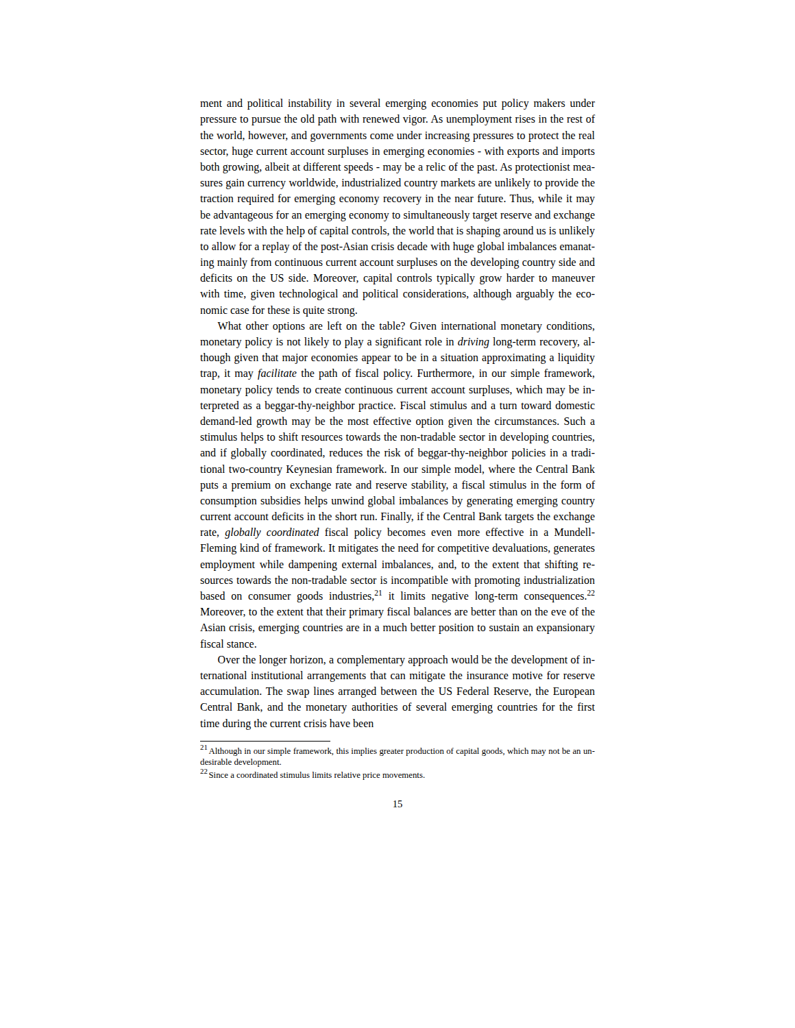ment and political instability in several emerging economies put policy makers under pressure to pursue the old path with renewed vigor. As unemployment rises in the rest of the world, however, and governments come under increasing pressures to protect the real sector, huge current account surpluses in emerging economies - with exports and imports both growing, albeit at different speeds - may be a relic of the past. As protectionist measures gain currency worldwide, industrialized country markets are unlikely to provide the traction required for emerging economy recovery in the near future. Thus, while it may be advantageous for an emerging economy to simultaneously target reserve and exchange rate levels with the help of capital controls, the world that is shaping around us is unlikely to allow for a replay of the post-Asian crisis decade with huge global imbalances emanating mainly from continuous current account surpluses on the developing country side and deficits on the US side. Moreover, capital controls typically grow harder to maneuver with time, given technological and political considerations, although arguably the economic case for these is quite strong.
What other options are left on the table? Given international monetary conditions, monetary policy is not likely to play a significant role in driving long-term recovery, although given that major economies appear to be in a situation approximating a liquidity trap, it may facilitate the path of fiscal policy. Furthermore, in our simple framework, monetary policy tends to create continuous current account surpluses, which may be interpreted as a beggar-thy-neighbor practice. Fiscal stimulus and a turn toward domestic demand-led growth may be the most effective option given the circumstances. Such a stimulus helps to shift resources towards the non-tradable sector in developing countries, and if globally coordinated, reduces the risk of beggar-thy-neighbor policies in a traditional two-country Keynesian framework. In our simple model, where the Central Bank puts a premium on exchange rate and reserve stability, a fiscal stimulus in the form of consumption subsidies helps unwind global imbalances by generating emerging country current account deficits in the short run. Finally, if the Central Bank targets the exchange rate, globally coordinated fiscal policy becomes even more effective in a Mundell-Fleming kind of framework. It mitigates the need for competitive devaluations, generates employment while dampening external imbalances, and, to the extent that shifting resources towards the non-tradable sector is incompatible with promoting industrialization based on consumer goods industries,21 it limits negative long-term consequences.22 Moreover, to the extent that their primary fiscal balances are better than on the eve of the Asian crisis, emerging countries are in a much better position to sustain an expansionary fiscal stance.
Over the longer horizon, a complementary approach would be the development of international institutional arrangements that can mitigate the insurance motive for reserve accumulation. The swap lines arranged between the US Federal Reserve, the European Central Bank, and the monetary authorities of several emerging countries for the first time during the current crisis have been
21 Although in our simple framework, this implies greater production of capital goods, which may not be an undesirable development.
22 Since a coordinated stimulus limits relative price movements.
15